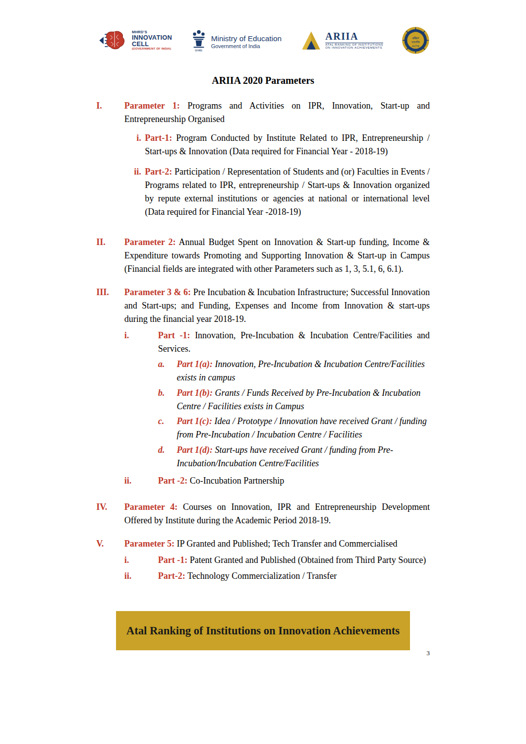MHRD’S
INNOVATION
CELL
(GOVERNMENT OF INDIA)
सत्यमेव
Ministry of Education
Government of India
ARIIA
ATAL RANKING OF INSTITUTIONS
ON INNOVATION ACHIEVEMENTS
अखिल भारतीय AICTE
ARIIA 2020 Parameters
I.
Parameter 1: Programs and Activities on IPR, Innovation, Start-up and Entrepreneurship Organised
i.
Part-1: Program Conducted by Institute Related to IPR, Entrepreneurship / Start-ups & Innovation (Data required for Financial Year - 2018-19)
ii.
Part-2: Participation / Representation of Students and (or) Faculties in Events / Programs related to IPR, entrepreneurship / Start-ups & Innovation organized by repute external institutions or agencies at national or international level (Data required for Financial Year -2018-19)
II.
Parameter 2: Annual Budget Spent on Innovation & Start-up funding, Income & Expenditure towards Promoting and Supporting Innovation & Start-up in Campus (Financial fields are integrated with other Parameters such as 1, 3, 5.1, 6, 6.1).
III.
Parameter 3 & 6: Pre Incubation & Incubation Infrastructure; Successful Innovation and Start-ups; and Funding, Expenses and Income from Innovation & start-ups during the financial year 2018-19.
i.
Part -1: Innovation, Pre-Incubation & Incubation Centre/Facilities and Services.
a.
Part 1(a): Innovation, Pre-Incubation & Incubation Centre/Facilities exists in campus
b.
Part 1(b): Grants / Funds Received by Pre-Incubation & Incubation Centre / Facilities exists in Campus
c.
Part 1(c): Idea / Prototype / Innovation have received Grant / funding from Pre-Incubation / Incubation Centre / Facilities
d.
Part 1(d): Start-ups have received Grant / funding from Pre-Incubation/Incubation Centre/Facilities
ii.
Part -2: Co-Incubation Partnership
IV.
Parameter 4: Courses on Innovation, IPR and Entrepreneurship Development Offered by Institute during the Academic Period 2018-19.
V.
Parameter 5: IP Granted and Published; Tech Transfer and Commercialised
i.
Part -1: Patent Granted and Published (Obtained from Third Party Source)
ii.
Part-2: Technology Commercialization / Transfer
Atal Ranking of Institutions on Innovation Achievements
3